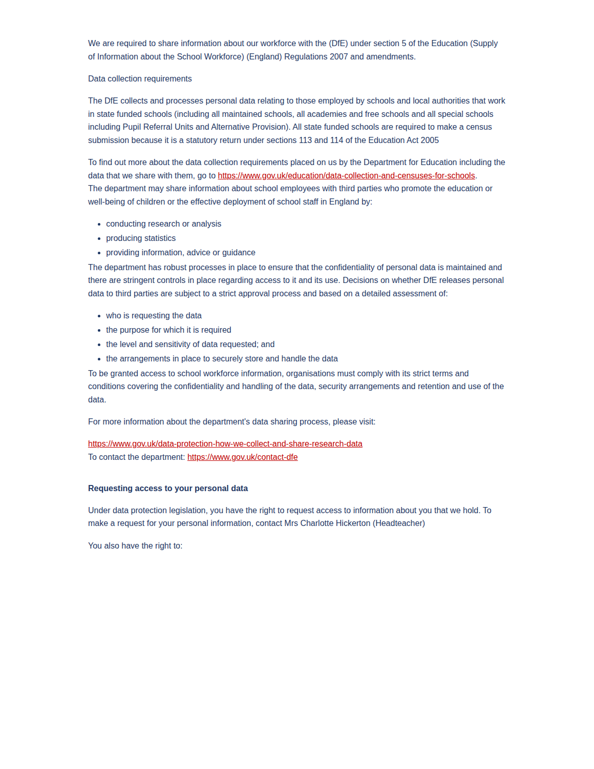We are required to share information about our workforce with the (DfE) under section 5 of the Education (Supply of Information about the School Workforce) (England) Regulations 2007 and amendments.
Data collection requirements
The DfE collects and processes personal data relating to those employed by schools and local authorities that work in state funded schools (including all maintained schools, all academies and free schools and all special schools including Pupil Referral Units and Alternative Provision). All state funded schools are required to make a census submission because it is a statutory return under sections 113 and 114 of the Education Act 2005
To find out more about the data collection requirements placed on us by the Department for Education including the data that we share with them, go to https://www.gov.uk/education/data-collection-and-censuses-for-schools.
The department may share information about school employees with third parties who promote the education or well-being of children or the effective deployment of school staff in England by:
conducting research or analysis
producing statistics
providing information, advice or guidance
The department has robust processes in place to ensure that the confidentiality of personal data is maintained and there are stringent controls in place regarding access to it and its use. Decisions on whether DfE releases personal data to third parties are subject to a strict approval process and based on a detailed assessment of:
who is requesting the data
the purpose for which it is required
the level and sensitivity of data requested; and
the arrangements in place to securely store and handle the data
To be granted access to school workforce information, organisations must comply with its strict terms and conditions covering the confidentiality and handling of the data, security arrangements and retention and use of the data.
For more information about the department's data sharing process, please visit:
https://www.gov.uk/data-protection-how-we-collect-and-share-research-data
To contact the department: https://www.gov.uk/contact-dfe
Requesting access to your personal data
Under data protection legislation, you have the right to request access to information about you that we hold. To make a request for your personal information, contact Mrs Charlotte Hickerton (Headteacher)
You also have the right to: